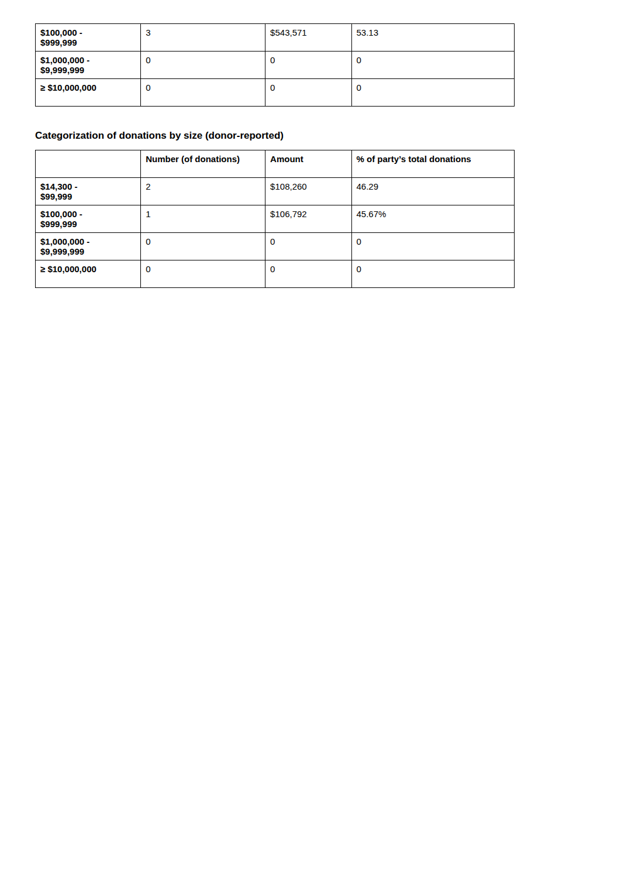| $100,000 - $999,999 | 3 | $543,571 | 53.13 |
| $1,000,000 - $9,999,999 | 0 | 0 | 0 |
| ≥ $10,000,000 | 0 | 0 | 0 |
Categorization of donations by size (donor-reported)
| | Number (of donations) | Amount | % of party’s total donations |
| --- | --- | --- | --- |
| $14,300 - $99,999 | 2 | $108,260 | 46.29 |
| $100,000 - $999,999 | 1 | $106,792 | 45.67% |
| $1,000,000 - $9,999,999 | 0 | 0 | 0 |
| ≥ $10,000,000 | 0 | 0 | 0 |